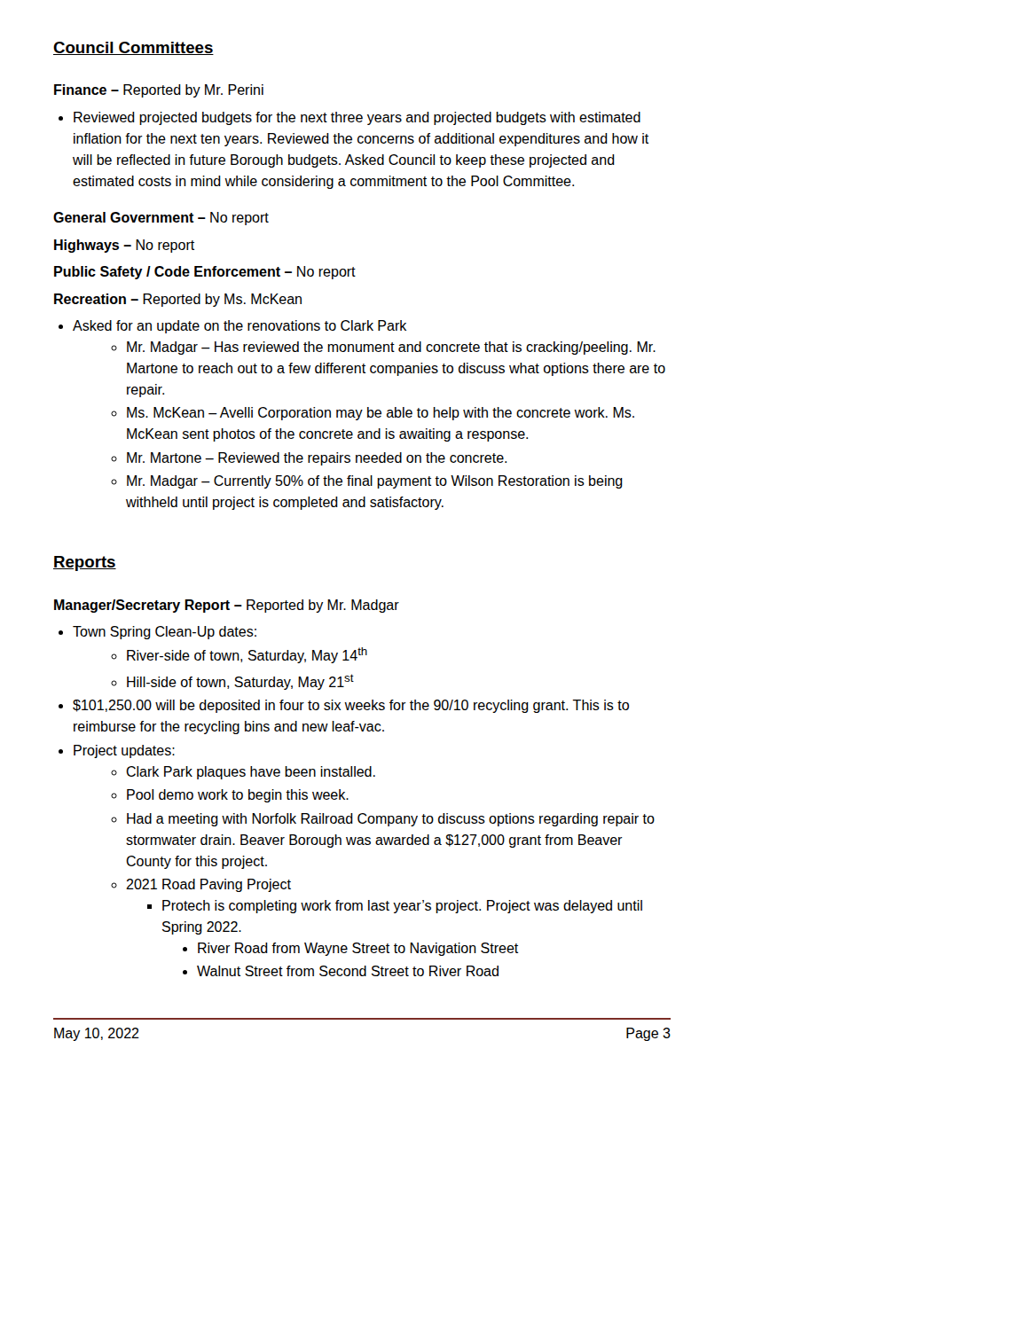Council Committees
Finance – Reported by Mr. Perini
Reviewed projected budgets for the next three years and projected budgets with estimated inflation for the next ten years. Reviewed the concerns of additional expenditures and how it will be reflected in future Borough budgets. Asked Council to keep these projected and estimated costs in mind while considering a commitment to the Pool Committee.
General Government – No report
Highways – No report
Public Safety / Code Enforcement – No report
Recreation – Reported by Ms. McKean
Asked for an update on the renovations to Clark Park
Mr. Madgar – Has reviewed the monument and concrete that is cracking/peeling. Mr. Martone to reach out to a few different companies to discuss what options there are to repair.
Ms. McKean – Avelli Corporation may be able to help with the concrete work. Ms. McKean sent photos of the concrete and is awaiting a response.
Mr. Martone – Reviewed the repairs needed on the concrete.
Mr. Madgar – Currently 50% of the final payment to Wilson Restoration is being withheld until project is completed and satisfactory.
Reports
Manager/Secretary Report – Reported by Mr. Madgar
Town Spring Clean-Up dates:
River-side of town, Saturday, May 14th
Hill-side of town, Saturday, May 21st
$101,250.00 will be deposited in four to six weeks for the 90/10 recycling grant. This is to reimburse for the recycling bins and new leaf-vac.
Project updates:
Clark Park plaques have been installed.
Pool demo work to begin this week.
Had a meeting with Norfolk Railroad Company to discuss options regarding repair to stormwater drain. Beaver Borough was awarded a $127,000 grant from Beaver County for this project.
2021 Road Paving Project
Protech is completing work from last year’s project. Project was delayed until Spring 2022.
River Road from Wayne Street to Navigation Street
Walnut Street from Second Street to River Road
May 10, 2022 Page 3